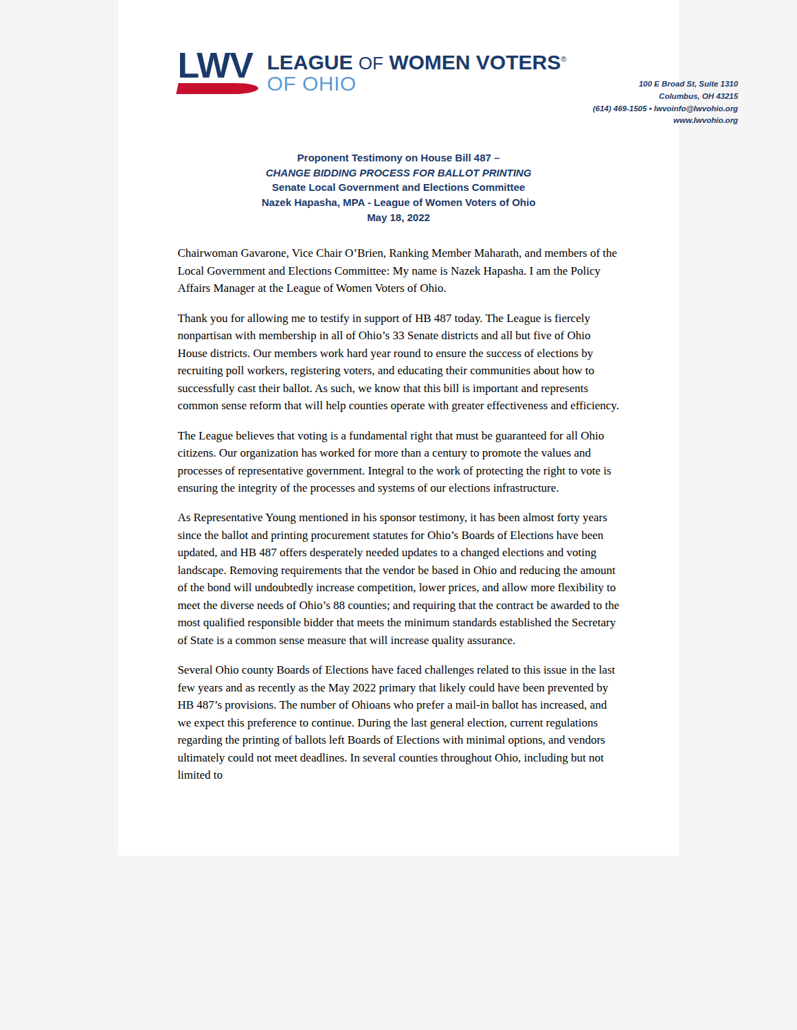LWV
LEAGUE OF WOMEN VOTERS®
OF OHIO
100 E Broad St, Suite 1310
Columbus, OH 43215
(614) 469-1505 • lwvoinfo@lwvohio.org
www.lwvohio.org
Proponent Testimony on House Bill 487 –
CHANGE BIDDING PROCESS FOR BALLOT PRINTING
Senate Local Government and Elections Committee
Nazek Hapasha, MPA - League of Women Voters of Ohio
May 18, 2022
Chairwoman Gavarone, Vice Chair O’Brien, Ranking Member Maharath, and members of the Local Government and Elections Committee: My name is Nazek Hapasha. I am the Policy Affairs Manager at the League of Women Voters of Ohio.
Thank you for allowing me to testify in support of HB 487 today. The League is fiercely nonpartisan with membership in all of Ohio’s 33 Senate districts and all but five of Ohio House districts. Our members work hard year round to ensure the success of elections by recruiting poll workers, registering voters, and educating their communities about how to successfully cast their ballot. As such, we know that this bill is important and represents common sense reform that will help counties operate with greater effectiveness and efficiency.
The League believes that voting is a fundamental right that must be guaranteed for all Ohio citizens. Our organization has worked for more than a century to promote the values and processes of representative government. Integral to the work of protecting the right to vote is ensuring the integrity of the processes and systems of our elections infrastructure.
As Representative Young mentioned in his sponsor testimony, it has been almost forty years since the ballot and printing procurement statutes for Ohio’s Boards of Elections have been updated, and HB 487 offers desperately needed updates to a changed elections and voting landscape. Removing requirements that the vendor be based in Ohio and reducing the amount of the bond will undoubtedly increase competition, lower prices, and allow more flexibility to meet the diverse needs of Ohio’s 88 counties; and requiring that the contract be awarded to the most qualified responsible bidder that meets the minimum standards established the Secretary of State is a common sense measure that will increase quality assurance.
Several Ohio county Boards of Elections have faced challenges related to this issue in the last few years and as recently as the May 2022 primary that likely could have been prevented by HB 487’s provisions. The number of Ohioans who prefer a mail-in ballot has increased, and we expect this preference to continue. During the last general election, current regulations regarding the printing of ballots left Boards of Elections with minimal options, and vendors ultimately could not meet deadlines. In several counties throughout Ohio, including but not limited to